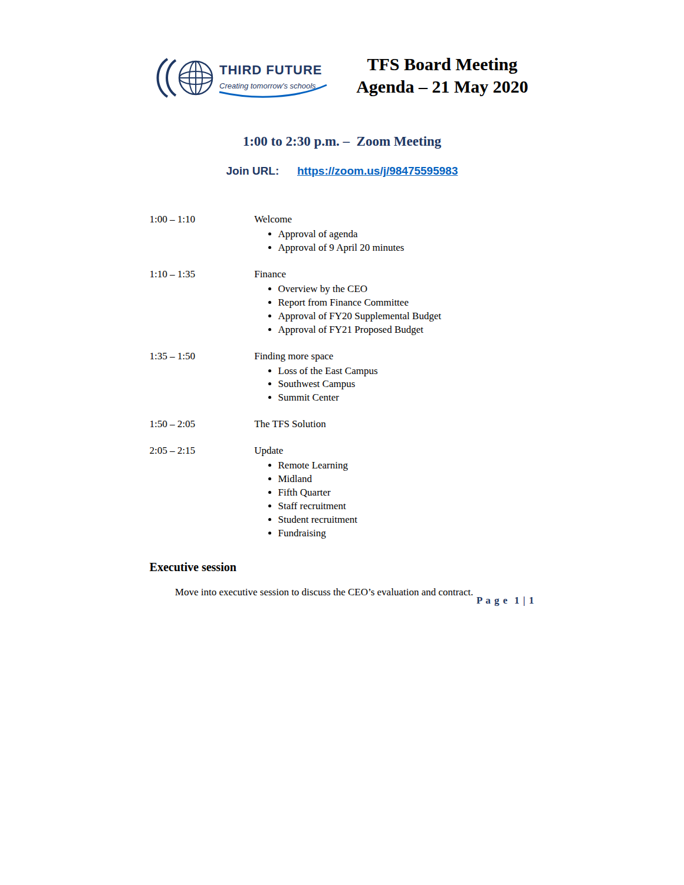THIRD FUTURE Creating tomorrow's schools
TFS Board Meeting
Agenda – 21 May 2020
1:00 to 2:30 p.m. – Zoom Meeting
Join URL: https://zoom.us/j/98475595983
| 1:00 – 1:10 | Welcome Approval of agenda Approval of 9 April 20 minutes |
| 1:10 – 1:35 | Finance Overview by the CEO Report from Finance Committee Approval of FY20 Supplemental Budget Approval of FY21 Proposed Budget |
| 1:35 – 1:50 | Finding more space Loss of the East Campus Southwest Campus Summit Center |
| 1:50 – 2:05 | The TFS Solution |
| 2:05 – 2:15 | Update Remote Learning Midland Fifth Quarter Staff recruitment Student recruitment Fundraising |
Executive session
Move into executive session to discuss the CEO’s evaluation and contract.
P a g e 1 | 1